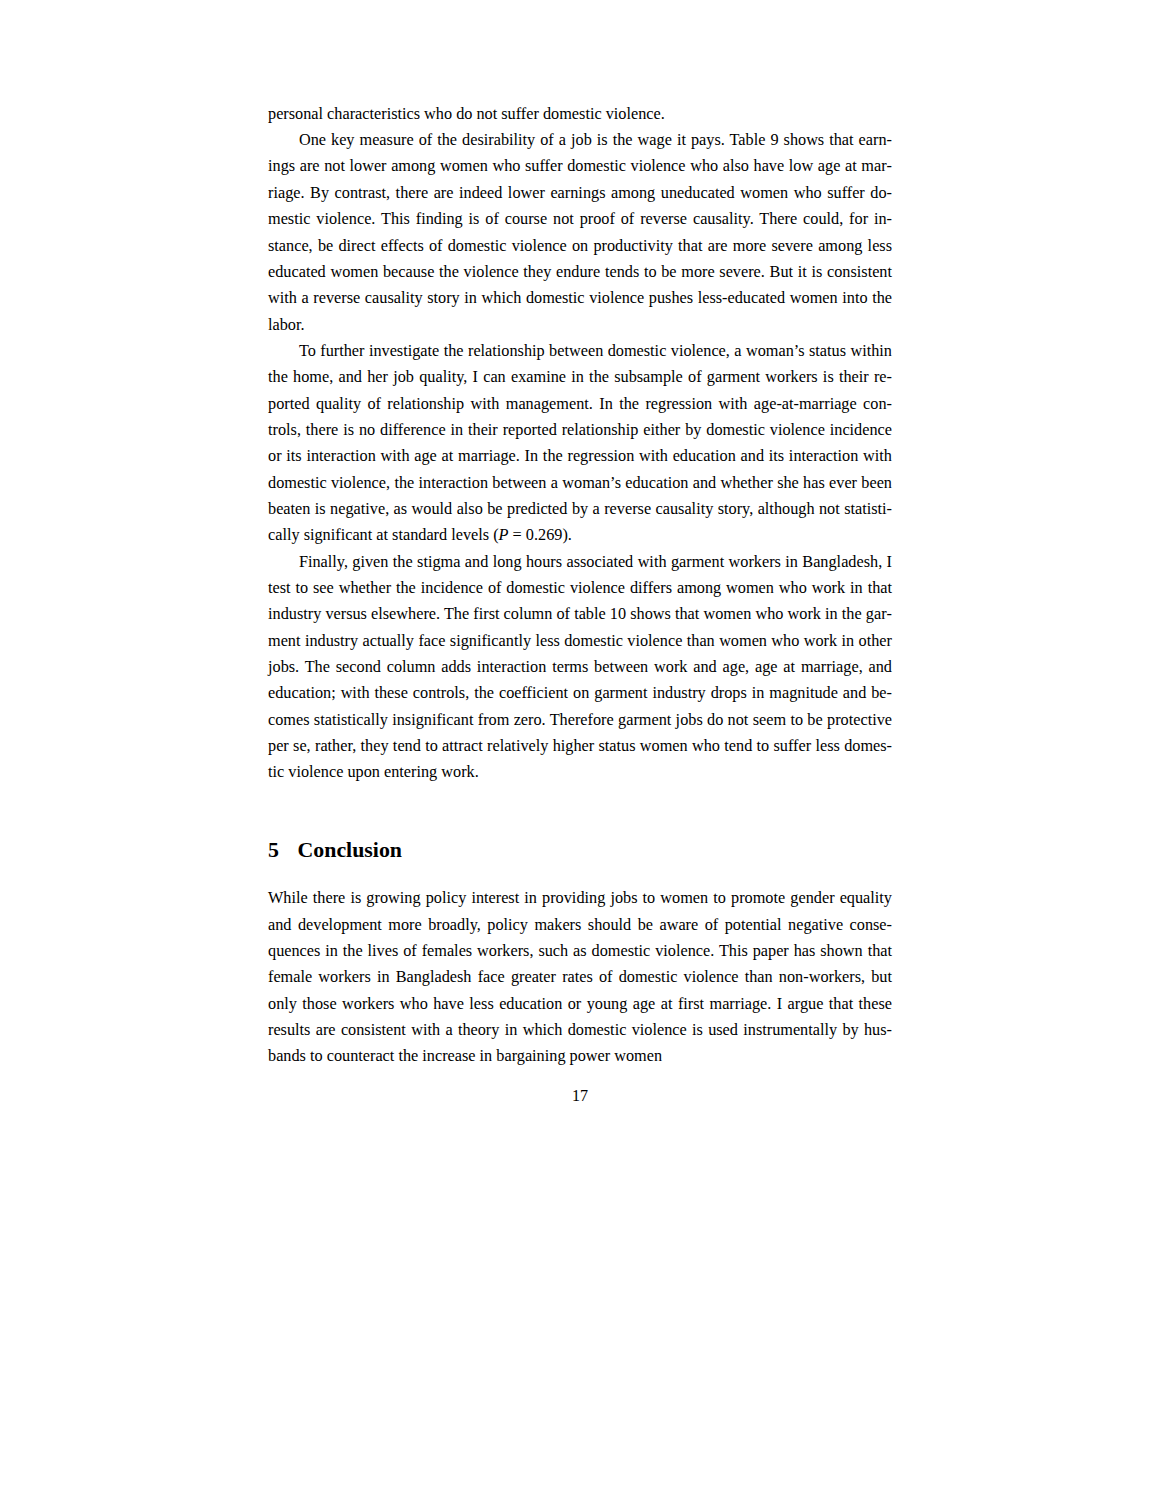personal characteristics who do not suffer domestic violence.
One key measure of the desirability of a job is the wage it pays. Table 9 shows that earnings are not lower among women who suffer domestic violence who also have low age at marriage. By contrast, there are indeed lower earnings among uneducated women who suffer domestic violence. This finding is of course not proof of reverse causality. There could, for instance, be direct effects of domestic violence on productivity that are more severe among less educated women because the violence they endure tends to be more severe. But it is consistent with a reverse causality story in which domestic violence pushes less-educated women into the labor.
To further investigate the relationship between domestic violence, a woman’s status within the home, and her job quality, I can examine in the subsample of garment workers is their reported quality of relationship with management. In the regression with age-at-marriage controls, there is no difference in their reported relationship either by domestic violence incidence or its interaction with age at marriage. In the regression with education and its interaction with domestic violence, the interaction between a woman’s education and whether she has ever been beaten is negative, as would also be predicted by a reverse causality story, although not statistically significant at standard levels (P = 0.269).
Finally, given the stigma and long hours associated with garment workers in Bangladesh, I test to see whether the incidence of domestic violence differs among women who work in that industry versus elsewhere. The first column of table 10 shows that women who work in the garment industry actually face significantly less domestic violence than women who work in other jobs. The second column adds interaction terms between work and age, age at marriage, and education; with these controls, the coefficient on garment industry drops in magnitude and becomes statistically insignificant from zero. Therefore garment jobs do not seem to be protective per se, rather, they tend to attract relatively higher status women who tend to suffer less domestic violence upon entering work.
5 Conclusion
While there is growing policy interest in providing jobs to women to promote gender equality and development more broadly, policy makers should be aware of potential negative consequences in the lives of females workers, such as domestic violence. This paper has shown that female workers in Bangladesh face greater rates of domestic violence than non-workers, but only those workers who have less education or young age at first marriage. I argue that these results are consistent with a theory in which domestic violence is used instrumentally by husbands to counteract the increase in bargaining power women
17